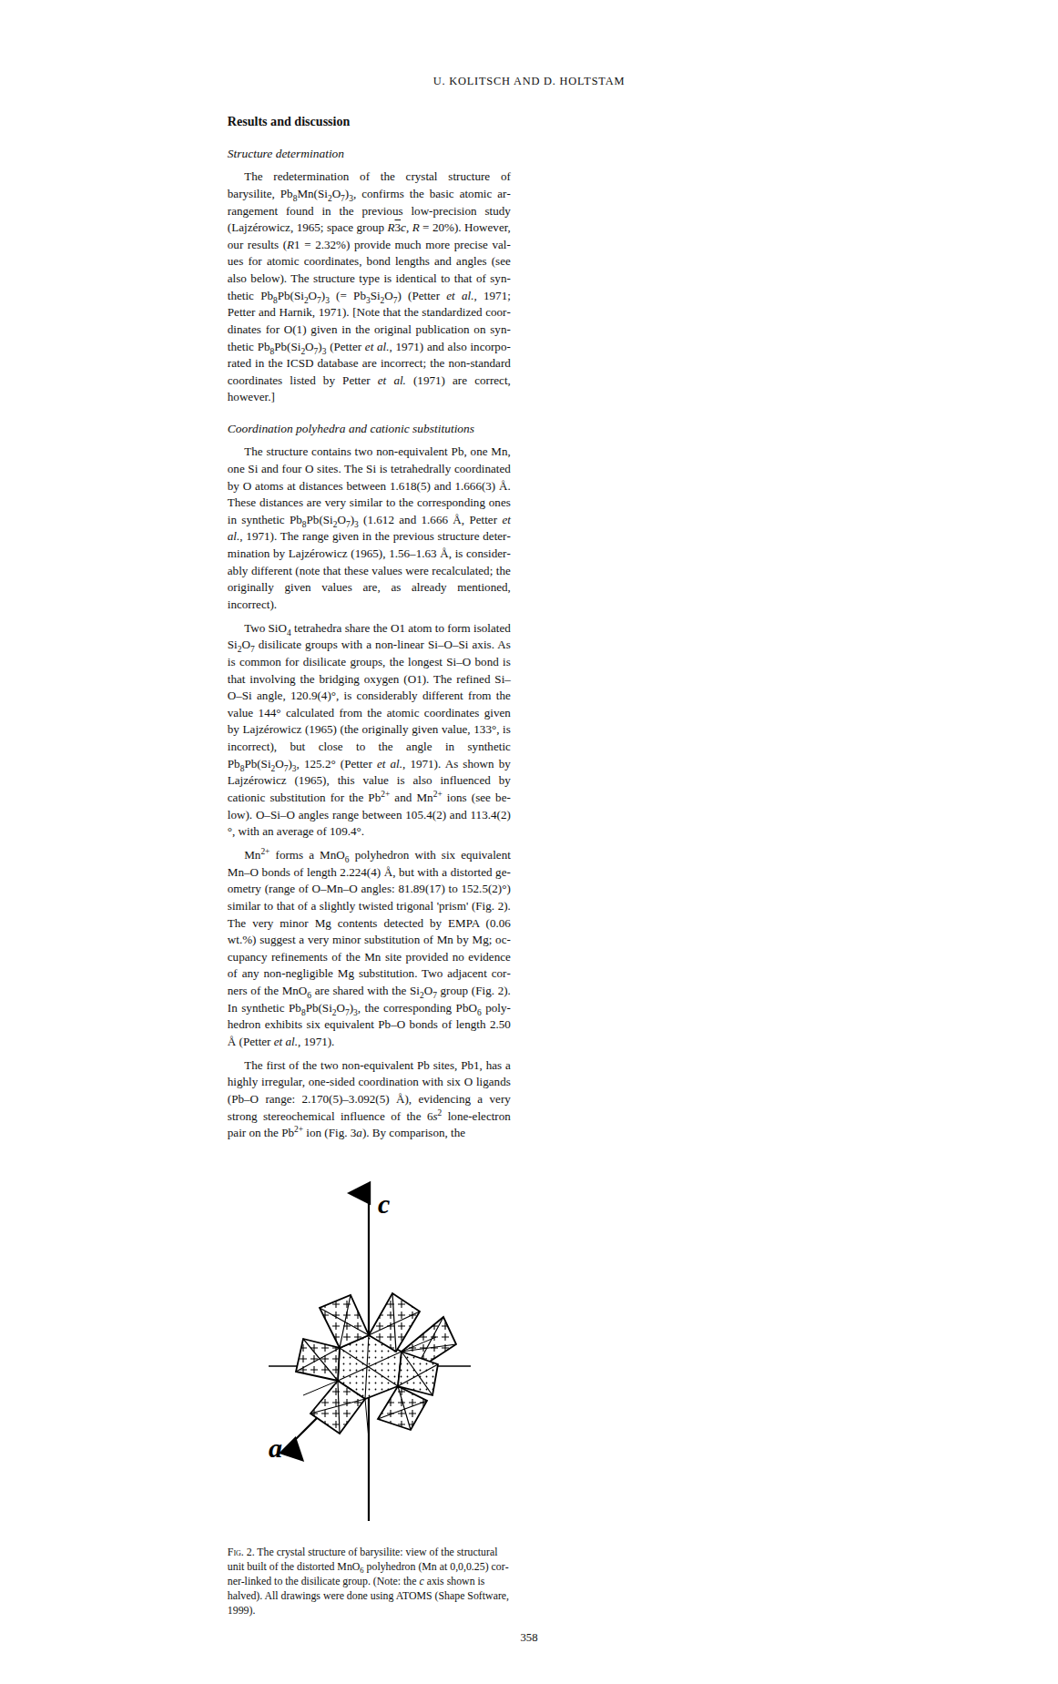U. KOLITSCH AND D. HOLTSTAM
Results and discussion
Structure determination
The redetermination of the crystal structure of barysilite, Pb8Mn(Si2O7)3, confirms the basic atomic arrangement found in the previous low-precision study (Lajzérowicz, 1965; space group R 3 c, R = 20%). However, our results (R1 = 2.32%) provide much more precise values for atomic coordinates, bond lengths and angles (see also below). The structure type is identical to that of synthetic Pb8Pb(Si2O7)3 (= Pb3Si2O7) (Petter et al., 1971; Petter and Harnik, 1971). [Note that the standardized coordinates for O(1) given in the original publication on synthetic Pb8Pb(Si2O7)3 (Petter et al., 1971) and also incorporated in the ICSD database are incorrect; the non-standard coordinates listed by Petter et al. (1971) are correct, however.]
Coordination polyhedra and cationic substitutions
The structure contains two non-equivalent Pb, one Mn, one Si and four O sites. The Si is tetrahedrally coordinated by O atoms at distances between 1.618(5) and 1.666(3) Å. These distances are very similar to the corresponding ones in synthetic Pb8Pb(Si2O7)3 (1.612 and 1.666 Å, Petter et al., 1971). The range given in the previous structure determination by Lajzérowicz (1965), 1.56–1.63 Å, is considerably different (note that these values were recalculated; the originally given values are, as already mentioned, incorrect).
Two SiO4 tetrahedra share the O1 atom to form isolated Si2O7 disilicate groups with a non-linear Si–O–Si axis. As is common for disilicate groups, the longest Si–O bond is that involving the bridging oxygen (O1). The refined Si–O–Si angle, 120.9(4)°, is considerably different from the value 144° calculated from the atomic coordinates given by Lajzérowicz (1965) (the originally given value, 133°, is incorrect), but close to the angle in synthetic Pb8Pb(Si2O7)3, 125.2° (Petter et al., 1971). As shown by Lajzérowicz (1965), this value is also influenced by cationic substitution for the Pb2+ and Mn2+ ions (see below). O–Si–O angles range between 105.4(2) and 113.4(2)°, with an average of 109.4°.
Mn2+ forms a MnO6 polyhedron with six equivalent Mn–O bonds of length 2.224(4) Å, but with a distorted geometry (range of O–Mn–O angles: 81.89(17) to 152.5(2)°) similar to that of a slightly twisted trigonal 'prism' (Fig. 2). The very minor Mg contents detected by EMPA (0.06 wt.%) suggest a very minor substitution of Mn by Mg; occupancy refinements of the Mn site provided no evidence of any non-negligible Mg substitution. Two adjacent corners of the MnO6 are shared with the Si2O7 group (Fig. 2). In synthetic Pb8Pb(Si2O7)3, the corresponding PbO6 polyhedron exhibits six equivalent Pb–O bonds of length 2.50 Å (Petter et al., 1971).
The first of the two non-equivalent Pb sites, Pb1, has a highly irregular, one-sided coordination with six O ligands (Pb–O range: 2.170(5)–3.092(5) Å), evidencing a very strong stereochemical influence of the 6s2 lone-electron pair on the Pb2+ ion (Fig. 3a). By comparison, the
c a
Fig. 2. The crystal structure of barysilite: view of the structural unit built of the distorted MnO6 polyhedron (Mn at 0,0,0.25) corner-linked to the disilicate group. (Note: the c axis shown is halved). All drawings were done using ATOMS (Shape Software, 1999).
358